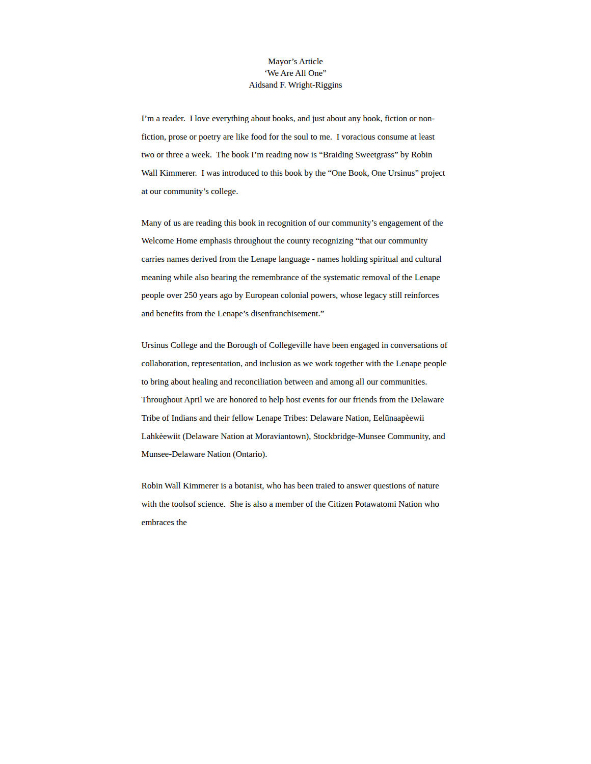Mayor’s Article
‘We Are All One”
Aidsand F. Wright-Riggins
I’m a reader. I love everything about books, and just about any book, fiction or non-fiction, prose or poetry are like food for the soul to me. I voracious consume at least two or three a week. The book I’m reading now is “Braiding Sweetgrass” by Robin Wall Kimmerer. I was introduced to this book by the “One Book, One Ursinus” project at our community’s college.
Many of us are reading this book in recognition of our community’s engagement of the Welcome Home emphasis throughout the county recognizing “that our community carries names derived from the Lenape language - names holding spiritual and cultural meaning while also bearing the remembrance of the systematic removal of the Lenape people over 250 years ago by European colonial powers, whose legacy still reinforces and benefits from the Lenape’s disenfranchisement.”
Ursinus College and the Borough of Collegeville have been engaged in conversations of collaboration, representation, and inclusion as we work together with the Lenape people to bring about healing and reconciliation between and among all our communities. Throughout April we are honored to help host events for our friends from the Delaware Tribe of Indians and their fellow Lenape Tribes: Delaware Nation, Eelūnaapèewii Lahkèewiit (Delaware Nation at Moraviantown), Stockbridge-Munsee Community, and Munsee-Delaware Nation (Ontario).
Robin Wall Kimmerer is a botanist, who has been traied to answer questions of nature with the toolsof science. She is also a member of the Citizen Potawatomi Nation who embraces the